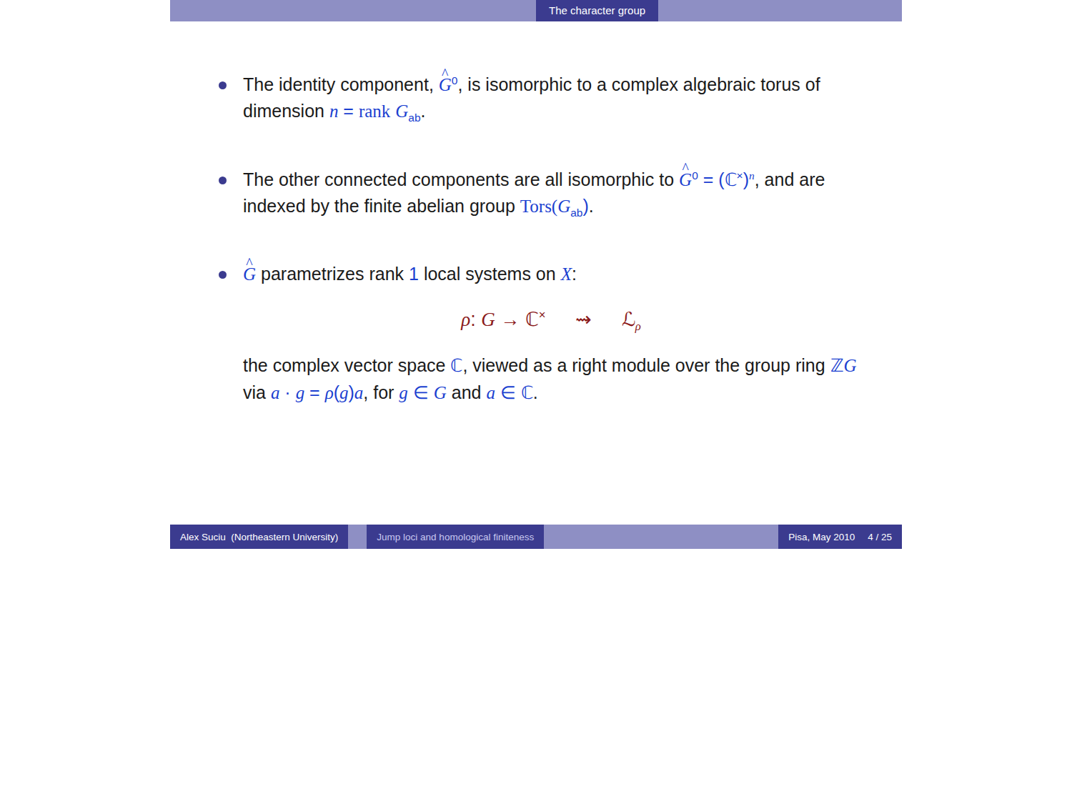The character group
The identity component, G^0, is isomorphic to a complex algebraic torus of dimension n = rank Gab.
The other connected components are all isomorphic to G^0 = (ℂ×)n, and are indexed by the finite abelian group Tors(Gab).
G^ parametrizes rank 1 local systems on X:
ρ: G → ℂ× ⇝ ℒρ
the complex vector space ℂ, viewed as a right module over the group ring ℤG via a · g = ρ(g) a, for g ∈ G and a ∈ ℂ.
Alex Suciu (Northeastern University)
Jump loci and homological finiteness
Pisa, May 2010
4 / 25